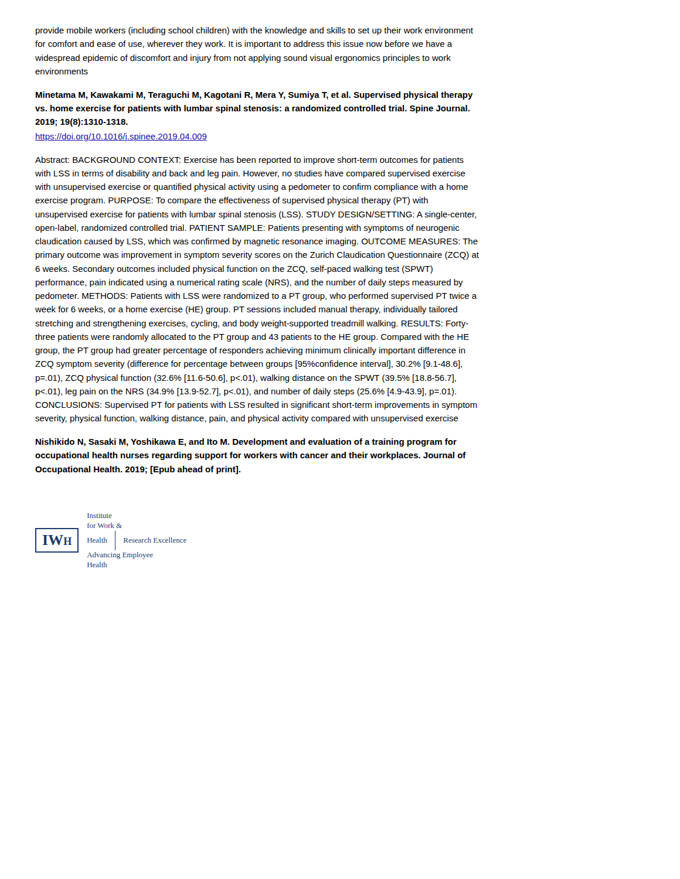provide mobile workers (including school children) with the knowledge and skills to set up their work environment for comfort and ease of use, wherever they work. It is important to address this issue now before we have a widespread epidemic of discomfort and injury from not applying sound visual ergonomics principles to work environments
Minetama M, Kawakami M, Teraguchi M, Kagotani R, Mera Y, Sumiya T, et al. Supervised physical therapy vs. home exercise for patients with lumbar spinal stenosis: a randomized controlled trial. Spine Journal. 2019; 19(8):1310-1318.
https://doi.org/10.1016/j.spinee.2019.04.009
Abstract: BACKGROUND CONTEXT: Exercise has been reported to improve short-term outcomes for patients with LSS in terms of disability and back and leg pain. However, no studies have compared supervised exercise with unsupervised exercise or quantified physical activity using a pedometer to confirm compliance with a home exercise program. PURPOSE: To compare the effectiveness of supervised physical therapy (PT) with unsupervised exercise for patients with lumbar spinal stenosis (LSS). STUDY DESIGN/SETTING: A single-center, open-label, randomized controlled trial. PATIENT SAMPLE: Patients presenting with symptoms of neurogenic claudication caused by LSS, which was confirmed by magnetic resonance imaging. OUTCOME MEASURES: The primary outcome was improvement in symptom severity scores on the Zurich Claudication Questionnaire (ZCQ) at 6 weeks. Secondary outcomes included physical function on the ZCQ, self-paced walking test (SPWT) performance, pain indicated using a numerical rating scale (NRS), and the number of daily steps measured by pedometer. METHODS: Patients with LSS were randomized to a PT group, who performed supervised PT twice a week for 6 weeks, or a home exercise (HE) group. PT sessions included manual therapy, individually tailored stretching and strengthening exercises, cycling, and body weight-supported treadmill walking. RESULTS: Forty-three patients were randomly allocated to the PT group and 43 patients to the HE group. Compared with the HE group, the PT group had greater percentage of responders achieving minimum clinically important difference in ZCQ symptom severity (difference for percentage between groups [95%confidence interval], 30.2% [9.1-48.6], p=.01), ZCQ physical function (32.6% [11.6-50.6], p<.01), walking distance on the SPWT (39.5% [18.8-56.7], p<.01), leg pain on the NRS (34.9% [13.9-52.7], p<.01), and number of daily steps (25.6% [4.9-43.9], p=.01). CONCLUSIONS: Supervised PT for patients with LSS resulted in significant short-term improvements in symptom severity, physical function, walking distance, pain, and physical activity compared with unsupervised exercise
Nishikido N, Sasaki M, Yoshikawa E, and Ito M. Development and evaluation of a training program for occupational health nurses regarding support for workers with cancer and their workplaces. Journal of Occupational Health. 2019; [Epub ahead of print].
IWH Institute
for Work &
Health Research Excellence
Advancing Employee
Health